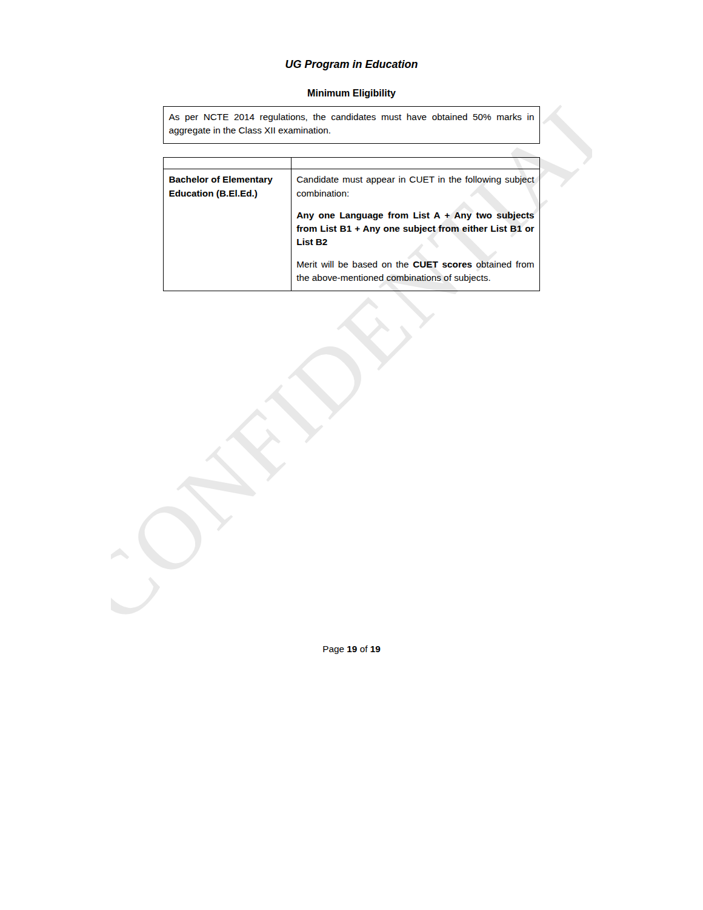CONFIDENTIAL
UG Program in Education
Minimum Eligibility
As per NCTE 2014 regulations, the candidates must have obtained 50% marks in aggregate in the Class XII examination.
| Bachelor of Elementary Education (B.El.Ed.) | Candidate must appear in CUET in the following subject combination: Any one Language from List A + Any two subjects from List B1 + Any one subject from either List B1 or List B2 Merit will be based on the CUET scores obtained from the above-mentioned combinations of subjects. |
Page 19 of 19